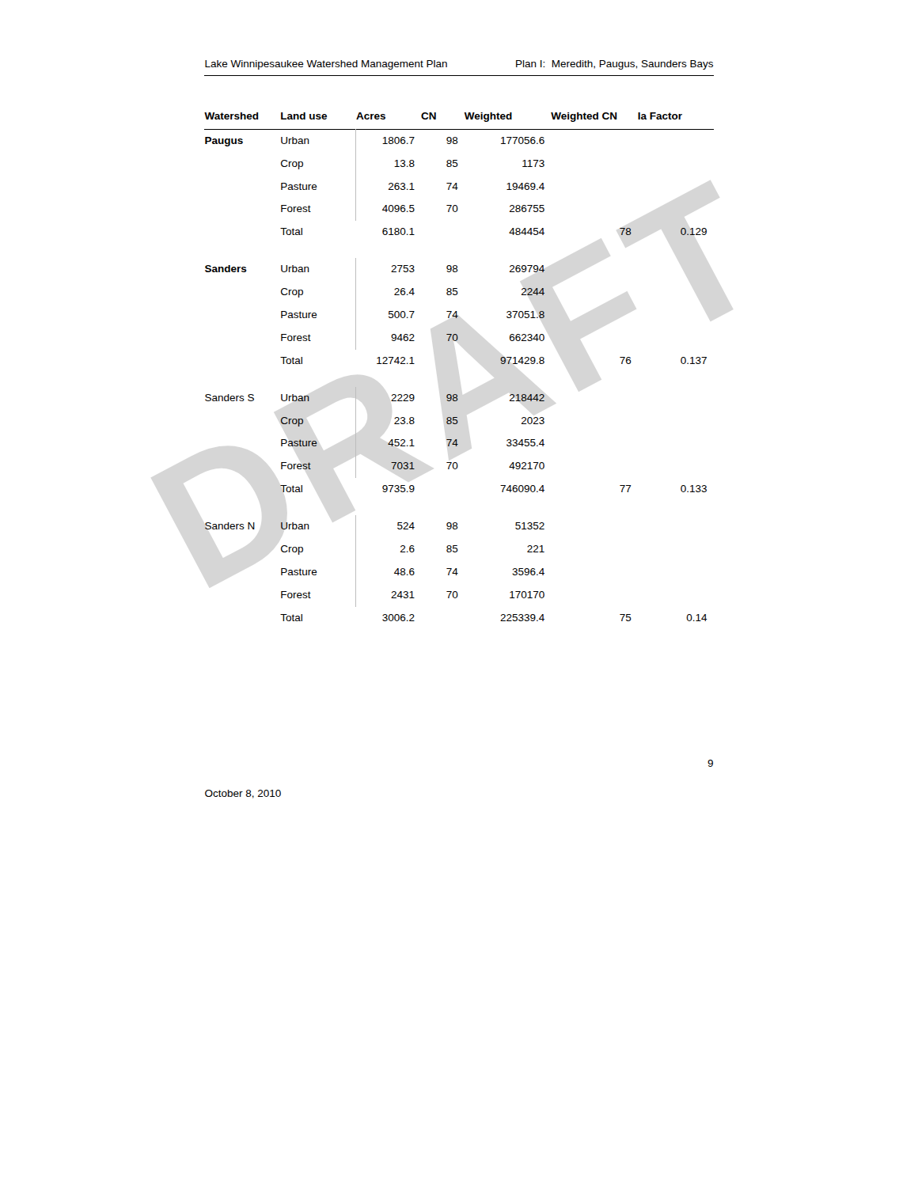Lake Winnipesaukee Watershed Management Plan Plan I: Meredith, Paugus, Saunders Bays
DRAFT
| Watershed | Land use | Acres | CN | Weighted | Weighted CN | Ia Factor |
| --- | --- | --- | --- | --- | --- | --- |
| Paugus | Urban | 1806.7 | 98 | 177056.6 | | |
| | Crop | 13.8 | 85 | 1173 | | |
| | Pasture | 263.1 | 74 | 19469.4 | | |
| | Forest | 4096.5 | 70 | 286755 | | |
| | Total | 6180.1 | | 484454 | 78 | 0.129 |
| Sanders | Urban | 2753 | 98 | 269794 | | |
| | Crop | 26.4 | 85 | 2244 | | |
| | Pasture | 500.7 | 74 | 37051.8 | | |
| | Forest | 9462 | 70 | 662340 | | |
| | Total | 12742.1 | | 971429.8 | 76 | 0.137 |
| Sanders S | Urban | 2229 | 98 | 218442 | | |
| | Crop | 23.8 | 85 | 2023 | | |
| | Pasture | 452.1 | 74 | 33455.4 | | |
| | Forest | 7031 | 70 | 492170 | | |
| | Total | 9735.9 | | 746090.4 | 77 | 0.133 |
| Sanders N | Urban | 524 | 98 | 51352 | | |
| | Crop | 2.6 | 85 | 221 | | |
| | Pasture | 48.6 | 74 | 3596.4 | | |
| | Forest | 2431 | 70 | 170170 | | |
| | Total | 3006.2 | | 225339.4 | 75 | 0.14 |
9
October 8, 2010